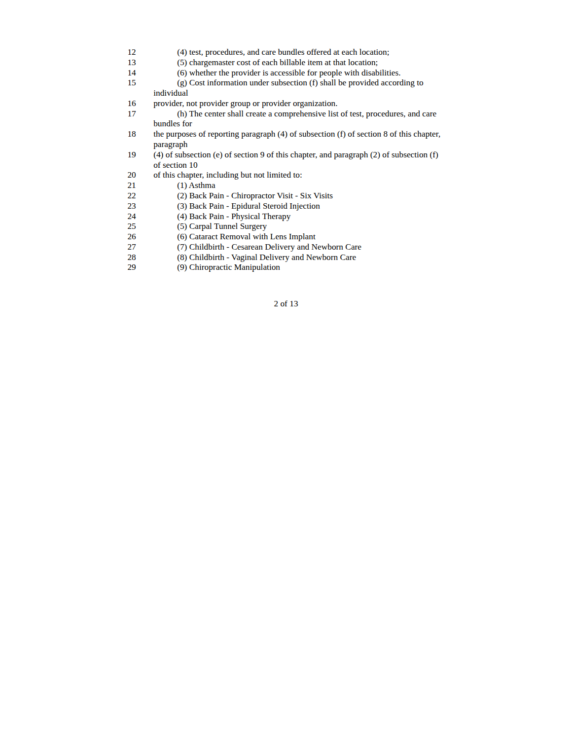| 12 | (4) test, procedures, and care bundles offered at each location; |
| 13 | (5) chargemaster cost of each billable item at that location; |
| 14 | (6) whether the provider is accessible for people with disabilities. |
| 15 | (g) Cost information under subsection (f) shall be provided according to individual |
| 16 | provider, not provider group or provider organization. |
| 17 | (h) The center shall create a comprehensive list of test, procedures, and care bundles for |
| 18 | the purposes of reporting paragraph (4) of subsection (f) of section 8 of this chapter, paragraph |
| 19 | (4) of subsection (e) of section 9 of this chapter, and paragraph (2) of subsection (f) of section 10 |
| 20 | of this chapter, including but not limited to: |
| 21 | (1) Asthma |
| 22 | (2) Back Pain - Chiropractor Visit - Six Visits |
| 23 | (3) Back Pain - Epidural Steroid Injection |
| 24 | (4) Back Pain - Physical Therapy |
| 25 | (5) Carpal Tunnel Surgery |
| 26 | (6) Cataract Removal with Lens Implant |
| 27 | (7) Childbirth - Cesarean Delivery and Newborn Care |
| 28 | (8) Childbirth - Vaginal Delivery and Newborn Care |
| 29 | (9) Chiropractic Manipulation |
2 of 13